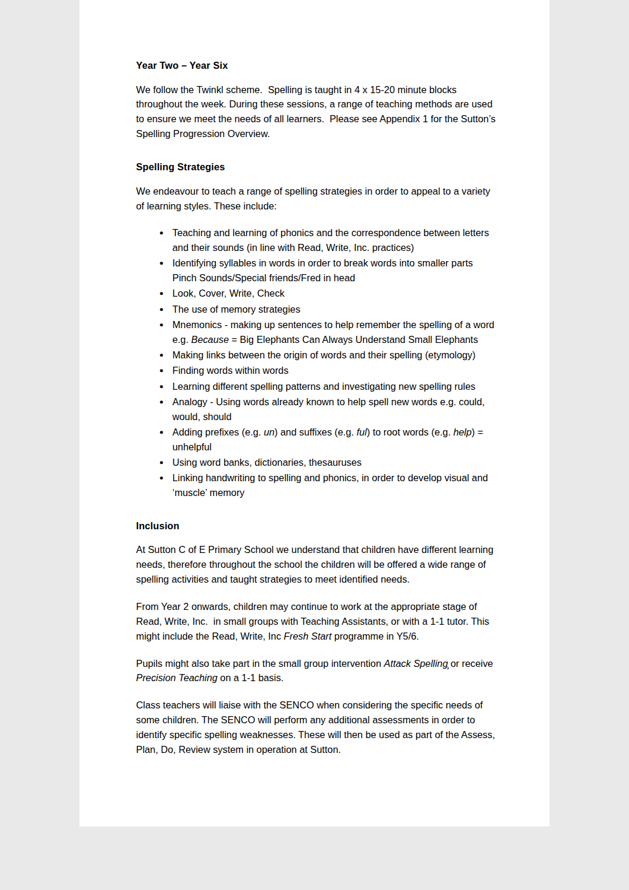Year Two – Year Six
We follow the Twinkl scheme. Spelling is taught in 4 x 15-20 minute blocks throughout the week. During these sessions, a range of teaching methods are used to ensure we meet the needs of all learners. Please see Appendix 1 for the Sutton’s Spelling Progression Overview.
Spelling Strategies
We endeavour to teach a range of spelling strategies in order to appeal to a variety of learning styles. These include:
Teaching and learning of phonics and the correspondence between letters and their sounds (in line with Read, Write, Inc. practices)
Identifying syllables in words in order to break words into smaller parts Pinch Sounds/Special friends/Fred in head
Look, Cover, Write, Check
The use of memory strategies
Mnemonics - making up sentences to help remember the spelling of a word e.g. Because = Big Elephants Can Always Understand Small Elephants
Making links between the origin of words and their spelling (etymology)
Finding words within words
Learning different spelling patterns and investigating new spelling rules
Analogy - Using words already known to help spell new words e.g. could, would, should
Adding prefixes (e.g. un) and suffixes (e.g. ful) to root words (e.g. help) = unhelpful
Using word banks, dictionaries, thesauruses
Linking handwriting to spelling and phonics, in order to develop visual and ‘muscle’ memory
Inclusion
At Sutton C of E Primary School we understand that children have different learning needs, therefore throughout the school the children will be offered a wide range of spelling activities and taught strategies to meet identified needs.
From Year 2 onwards, children may continue to work at the appropriate stage of Read, Write, Inc. in small groups with Teaching Assistants, or with a 1-1 tutor. This might include the Read, Write, Inc Fresh Start programme in Y5/6.
Pupils might also take part in the small group intervention Attack Spellinģ or receive Precision Teaching on a 1-1 basis.
Class teachers will liaise with the SENCO when considering the specific needs of some children. The SENCO will perform any additional assessments in order to identify specific spelling weaknesses. These will then be used as part of the Assess, Plan, Do, Review system in operation at Sutton.